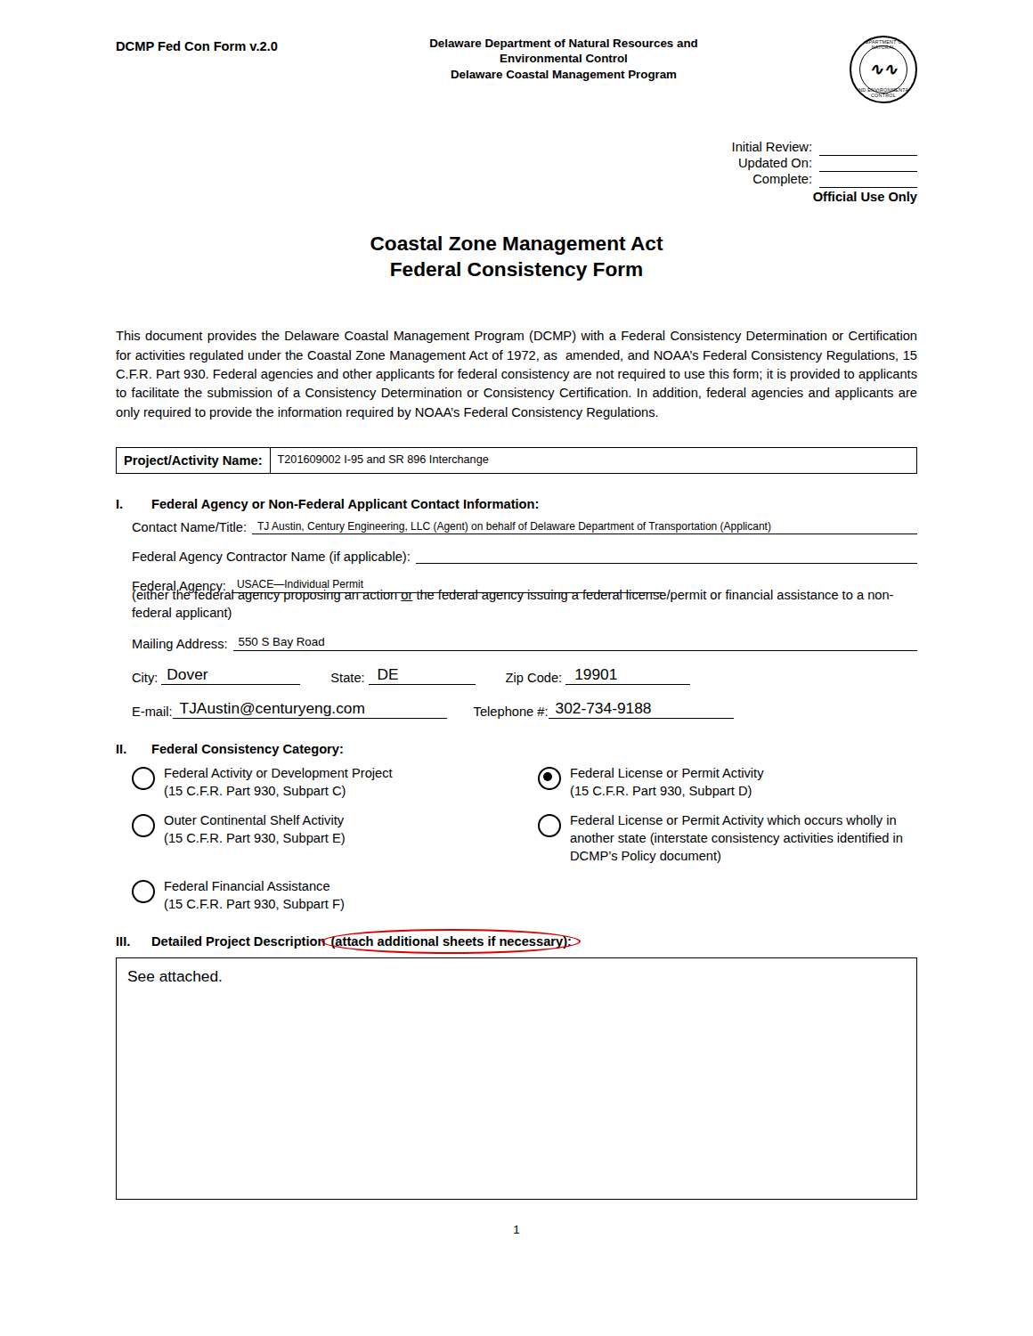DCMP Fed Con Form v.2.0
Delaware Department of Natural Resources and
Environmental Control
Delaware Coastal Management Program
DEPARTMENT OF NATURAL
∿∿
AND ENVIRONMENTAL CONTROL
| Initial Review: | |
| Updated On: | |
| Complete: | |
Official Use Only
Coastal Zone Management Act
Federal Consistency Form
This document provides the Delaware Coastal Management Program (DCMP) with a Federal Consistency Determination or Certification for activities regulated under the Coastal Zone Management Act of 1972, as amended, and NOAA’s Federal Consistency Regulations, 15 C.F.R. Part 930. Federal agencies and other applicants for federal consistency are not required to use this form; it is provided to applicants to facilitate the submission of a Consistency Determination or Consistency Certification. In addition, federal agencies and applicants are only required to provide the information required by NOAA’s Federal Consistency Regulations.
Project/Activity Name:
T201609002 I-95 and SR 896 Interchange
I. Federal Agency or Non-Federal Applicant Contact Information:
Contact Name/Title: TJ Austin, Century Engineering, LLC (Agent) on behalf of Delaware Department of Transportation (Applicant)
Federal Agency Contractor Name (if applicable):
Federal Agency: USACE—Individual Permit
(either the federal agency proposing an action or the federal agency issuing a federal license/permit or financial assistance to a non-federal applicant)
Mailing Address: 550 S Bay Road
City: Dover State: DE Zip Code: 19901
E-mail: TJAustin@centuryeng.com Telephone #: 302-734-9188
II. Federal Consistency Category:
Federal Activity or Development Project
(15 C.F.R. Part 930, Subpart C)
Federal License or Permit Activity
(15 C.F.R. Part 930, Subpart D)
Outer Continental Shelf Activity
(15 C.F.R. Part 930, Subpart E)
Federal License or Permit Activity which occurs wholly in another state (interstate consistency activities identified in DCMP’s Policy document)
Federal Financial Assistance
(15 C.F.R. Part 930, Subpart F)
III. Detailed Project Description(attach additional sheets if necessary):
See attached.
1